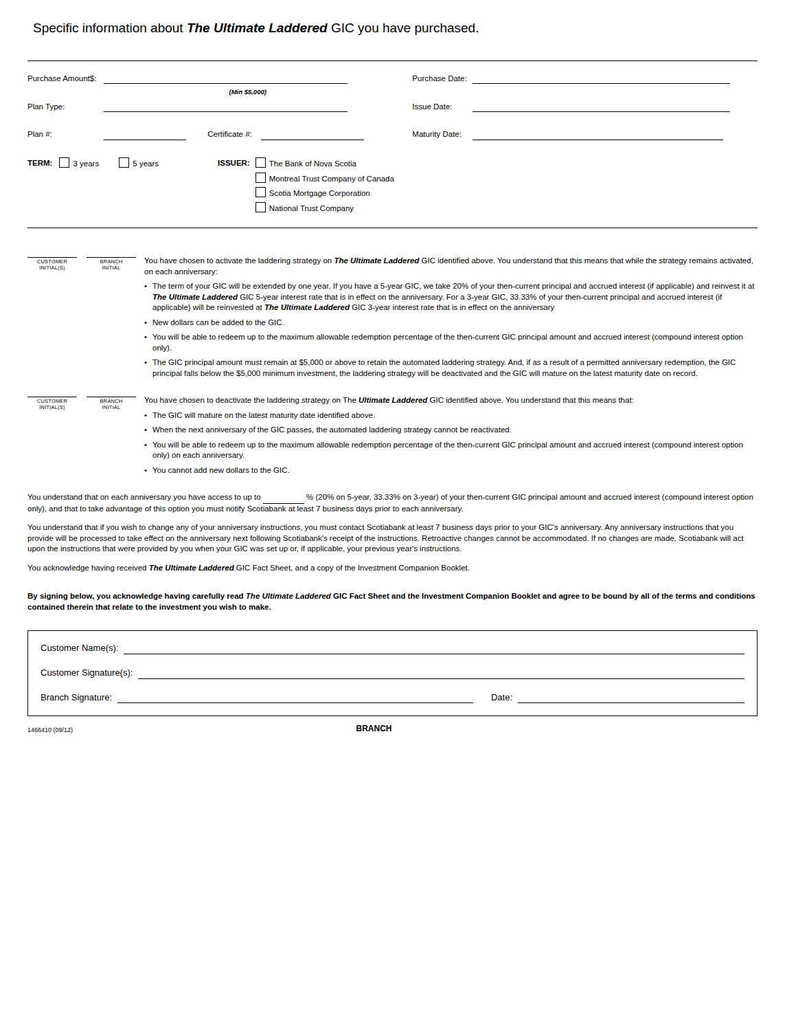Specific information about The Ultimate Laddered GIC you have purchased.
| Purchase Amount$: | | | Purchase Date: | |
| | (Min $5,000) | | | |
| Plan Type: | | | Issue Date: | |
| Plan #: | Certificate #: | | Maturity Date: | |
TERM:
3 years 5 years
ISSUER:
The Bank of Nova Scotia
Montreal Trust Company of Canada
Scotia Mortgage Corporation
National Trust Company
CUSTOMER
INITIAL(S)
BRANCH
INITIAL
You have chosen to activate the laddering strategy on The Ultimate Laddered GIC identified above. You understand that this means that while the strategy remains activated, on each anniversary:
The term of your GIC will be extended by one year. If you have a 5-year GIC, we take 20% of your then-current principal and accrued interest (if applicable) and reinvest it at The Ultimate Laddered GIC 5-year interest rate that is in effect on the anniversary. For a 3-year GIC, 33.33% of your then-current principal and accrued interest (if applicable) will be reinvested at The Ultimate Laddered GIC 3-year interest rate that is in effect on the anniversary
New dollars can be added to the GIC.
You will be able to redeem up to the maximum allowable redemption percentage of the then-current GIC principal amount and accrued interest (compound interest option only).
The GIC principal amount must remain at $5,000 or above to retain the automated laddering strategy. And, if as a result of a permitted anniversary redemption, the GIC principal falls below the $5,000 minimum investment, the laddering strategy will be deactivated and the GIC will mature on the latest maturity date on record.
CUSTOMER
INITIAL(S)
BRANCH
INITIAL
You have chosen to deactivate the laddering strategy on The Ultimate Laddered GIC identified above. You understand that this means that:
The GIC will mature on the latest maturity date identified above.
When the next anniversary of the GIC passes, the automated laddering strategy cannot be reactivated.
You will be able to redeem up to the maximum allowable redemption percentage of the then-current GIC principal amount and accrued interest (compound interest option only) on each anniversary.
You cannot add new dollars to the GIC.
You understand that on each anniversary you have access to up to % (20% on 5-year, 33.33% on 3-year) of your then-current GIC principal amount and accrued interest (compound interest option only), and that to take advantage of this option you must notify Scotiabank at least 7 business days prior to each anniversary.
You understand that if you wish to change any of your anniversary instructions, you must contact Scotiabank at least 7 business days prior to your GIC's anniversary. Any anniversary instructions that you provide will be processed to take effect on the anniversary next following Scotiabank's receipt of the instructions. Retroactive changes cannot be accommodated. If no changes are made, Scotiabank will act upon the instructions that were provided by you when your GIC was set up or, if applicable, your previous year's instructions.
You acknowledge having received The Ultimate Laddered GIC Fact Sheet, and a copy of the Investment Companion Booklet.
By signing below, you acknowledge having carefully read The Ultimate Laddered GIC Fact Sheet and the Investment Companion Booklet and agree to be bound by all of the terms and conditions contained therein that relate to the investment you wish to make.
Customer Name(s):
Customer Signature(s):
Branch Signature: Date:
1466410 (09/12)
BRANCH